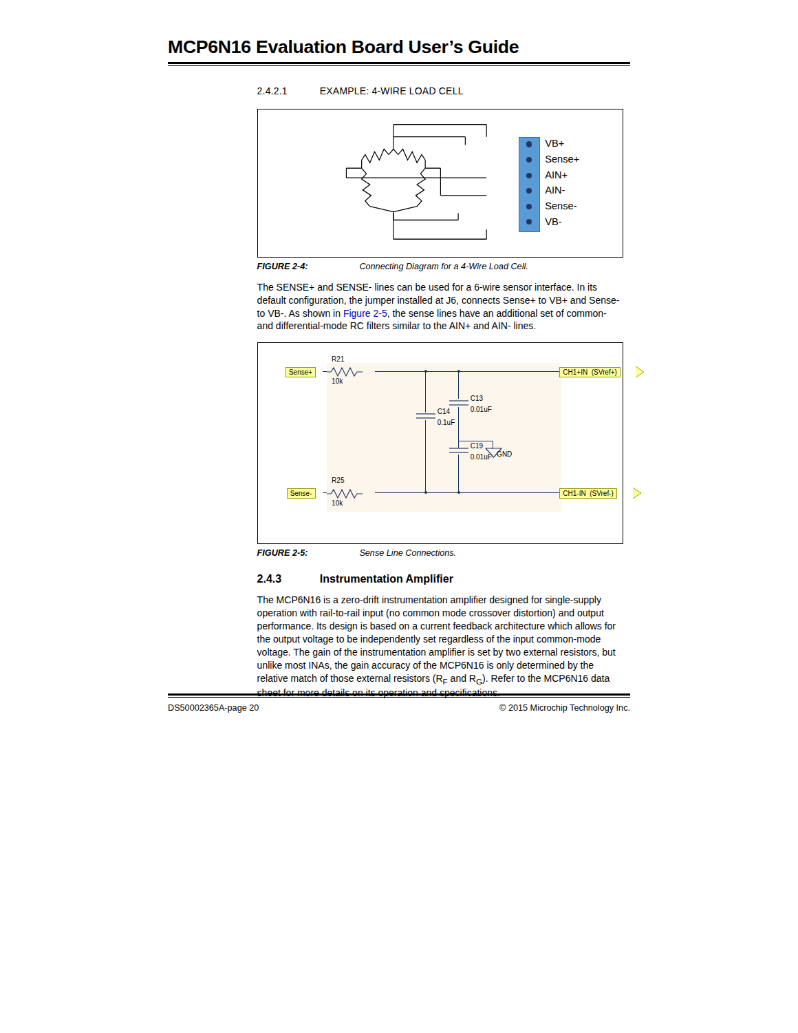MCP6N16 Evaluation Board User’s Guide
2.4.2.1 EXAMPLE: 4-WIRE LOAD CELL
VB+
Sense+
AIN+
AIN-
Sense-
VB-
FIGURE 2-4: Connecting Diagram for a 4-Wire Load Cell.
The SENSE+ and SENSE- lines can be used for a 6-wire sensor interface. In its default configuration, the jumper installed at J6, connects Sense+ to VB+ and Sense- to VB-. As shown in Figure 2-5, the sense lines have an additional set of common- and differential-mode RC filters similar to the AIN+ and AIN- lines.
Sense+
R21
10k
CH1+IN (SVref+)
C13
0.01uF
C14
0.1uF
C19
0.01uF
GND
R25
10k
Sense-
CH1-IN (SVref-)
FIGURE 2-5: Sense Line Connections.
2.4.3 Instrumentation Amplifier
The MCP6N16 is a zero-drift instrumentation amplifier designed for single-supply operation with rail-to-rail input (no common mode crossover distortion) and output performance. Its design is based on a current feedback architecture which allows for the output voltage to be independently set regardless of the input common-mode voltage. The gain of the instrumentation amplifier is set by two external resistors, but unlike most INAs, the gain accuracy of the MCP6N16 is only determined by the relative match of those external resistors (RF and RG). Refer to the MCP6N16 data sheet for more details on its operation and specifications.
DS50002365A-page 20 © 2015 Microchip Technology Inc.